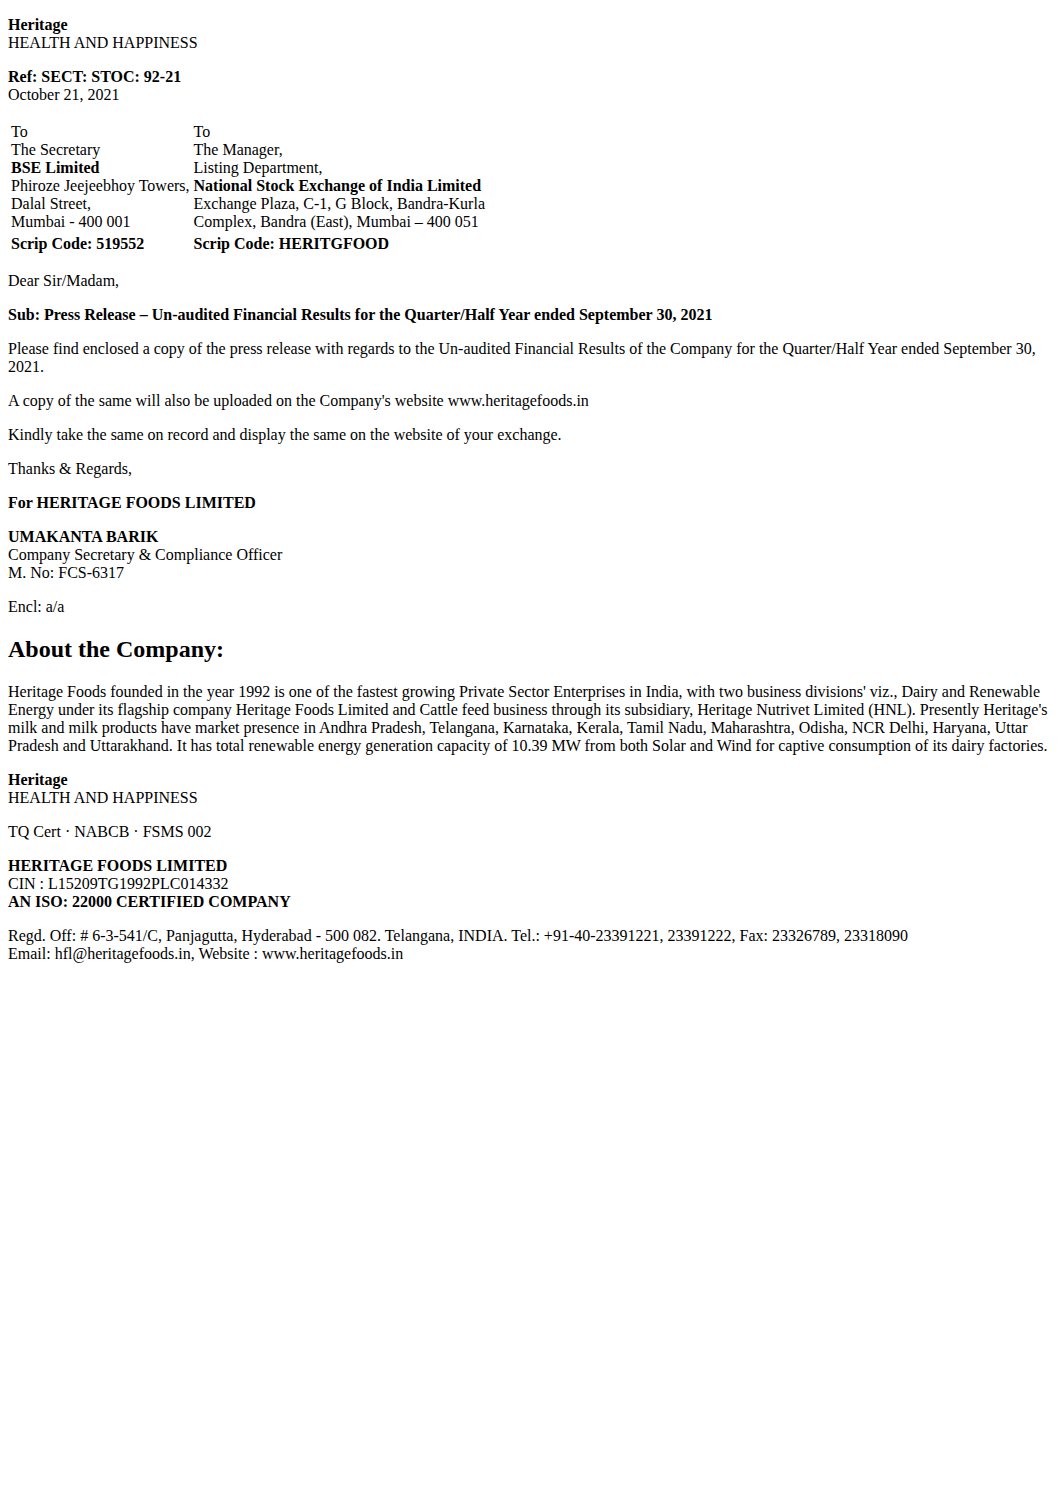Heritage
HEALTH AND HAPPINESS
Ref: SECT: STOC: 92-21
October 21, 2021
| To The Secretary BSE Limited Phiroze Jeejeebhoy Towers, Dalal Street, Mumbai - 400 001 | To The Manager, Listing Department, National Stock Exchange of India Limited Exchange Plaza, C-1, G Block, Bandra-Kurla Complex, Bandra (East), Mumbai – 400 051 |
| Scrip Code: 519552 | Scrip Code: HERITGFOOD |
Dear Sir/Madam,
Sub: Press Release – Un-audited Financial Results for the Quarter/Half Year ended September 30, 2021
Please find enclosed a copy of the press release with regards to the Un-audited Financial Results of the Company for the Quarter/Half Year ended September 30, 2021.
A copy of the same will also be uploaded on the Company's website www.heritagefoods.in
Kindly take the same on record and display the same on the website of your exchange.
Thanks & Regards,
For HERITAGE FOODS LIMITED
UMAKANTA BARIK
Company Secretary & Compliance Officer
M. No: FCS-6317
Encl: a/a
About the Company:
Heritage Foods founded in the year 1992 is one of the fastest growing Private Sector Enterprises in India, with two business divisions' viz., Dairy and Renewable Energy under its flagship company Heritage Foods Limited and Cattle feed business through its subsidiary, Heritage Nutrivet Limited (HNL). Presently Heritage's milk and milk products have market presence in Andhra Pradesh, Telangana, Karnataka, Kerala, Tamil Nadu, Maharashtra, Odisha, NCR Delhi, Haryana, Uttar Pradesh and Uttarakhand. It has total renewable energy generation capacity of 10.39 MW from both Solar and Wind for captive consumption of its dairy factories.
Heritage
HEALTH AND HAPPINESS
TQ Cert · NABCB · FSMS 002
HERITAGE FOODS LIMITED
CIN : L15209TG1992PLC014332
AN ISO: 22000 CERTIFIED COMPANY
Regd. Off: # 6-3-541/C, Panjagutta, Hyderabad - 500 082. Telangana, INDIA. Tel.: +91-40-23391221, 23391222, Fax: 23326789, 23318090
Email: hfl@heritagefoods.in, Website : www.heritagefoods.in